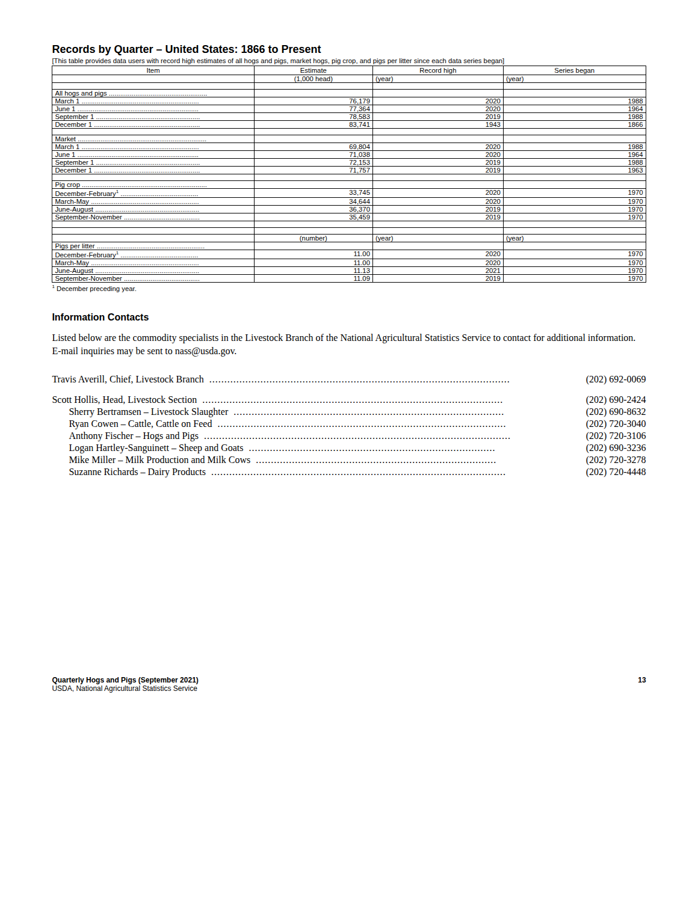Records by Quarter – United States: 1866 to Present
[This table provides data users with record high estimates of all hogs and pigs, market hogs, pig crop, and pigs per litter since each data series began]
| Item | Estimate | Record high | Series began |
| --- | --- | --- | --- |
| | (1,000 head) | (year) | (year) |
| All hogs and pigs .................................................... | | | |
| March 1 .............................................................. | 76,179 | 2020 | 1988 |
| June 1 ................................................................ | 77,364 | 2020 | 1964 |
| September 1 ....................................................... | 78,583 | 2019 | 1988 |
| December 1 ........................................................ | 83,741 | 1943 | 1866 |
| Market .................................................................... | | | |
| March 1 .............................................................. | 69,804 | 2020 | 1988 |
| June 1 ................................................................ | 71,038 | 2020 | 1964 |
| September 1 ....................................................... | 72,153 | 2019 | 1988 |
| December 1 ........................................................ | 71,757 | 2019 | 1963 |
| Pig crop .................................................................. | | | |
| December-February 1 ......................................... | 33,745 | 2020 | 1970 |
| March-May ......................................................... | 34,644 | 2020 | 1970 |
| June-August ....................................................... | 36,370 | 2019 | 1970 |
| September-November ........................................ | 35,459 | 2019 | 1970 |
| | (number) | (year) | (year) |
| Pigs per litter ......................................................... | | | |
| December-February 1 ......................................... | 11.00 | 2020 | 1970 |
| March-May ......................................................... | 11.00 | 2020 | 1970 |
| June-August ....................................................... | 11.13 | 2021 | 1970 |
| September-November ........................................ | 11.09 | 2019 | 1970 |
1 December preceding year.
Information Contacts
Listed below are the commodity specialists in the Livestock Branch of the National Agricultural Statistics Service to contact for additional information. E-mail inquiries may be sent to nass@usda.gov.
(202) 692-0069 Travis Averill, Chief, Livestock Branch ....................................................................................................
(202) 690-2424 Scott Hollis, Head, Livestock Section ....................................................................................................
(202) 690-8632 Sherry Bertramsen – Livestock Slaughter ..........................................................................................
(202) 720-3040 Ryan Cowen – Cattle, Cattle on Feed ................................................................................................
(202) 720-3106 Anthony Fischer – Hogs and Pigs ......................................................................................................
(202) 690-3236 Logan Hartley-Sanguinett – Sheep and Goats ..................................................................................
(202) 720-3278 Mike Miller – Milk Production and Milk Cows ................................................................................
(202) 720-4448 Suzanne Richards – Dairy Products ..................................................................................................
13
Quarterly Hogs and Pigs (September 2021)
USDA, National Agricultural Statistics Service